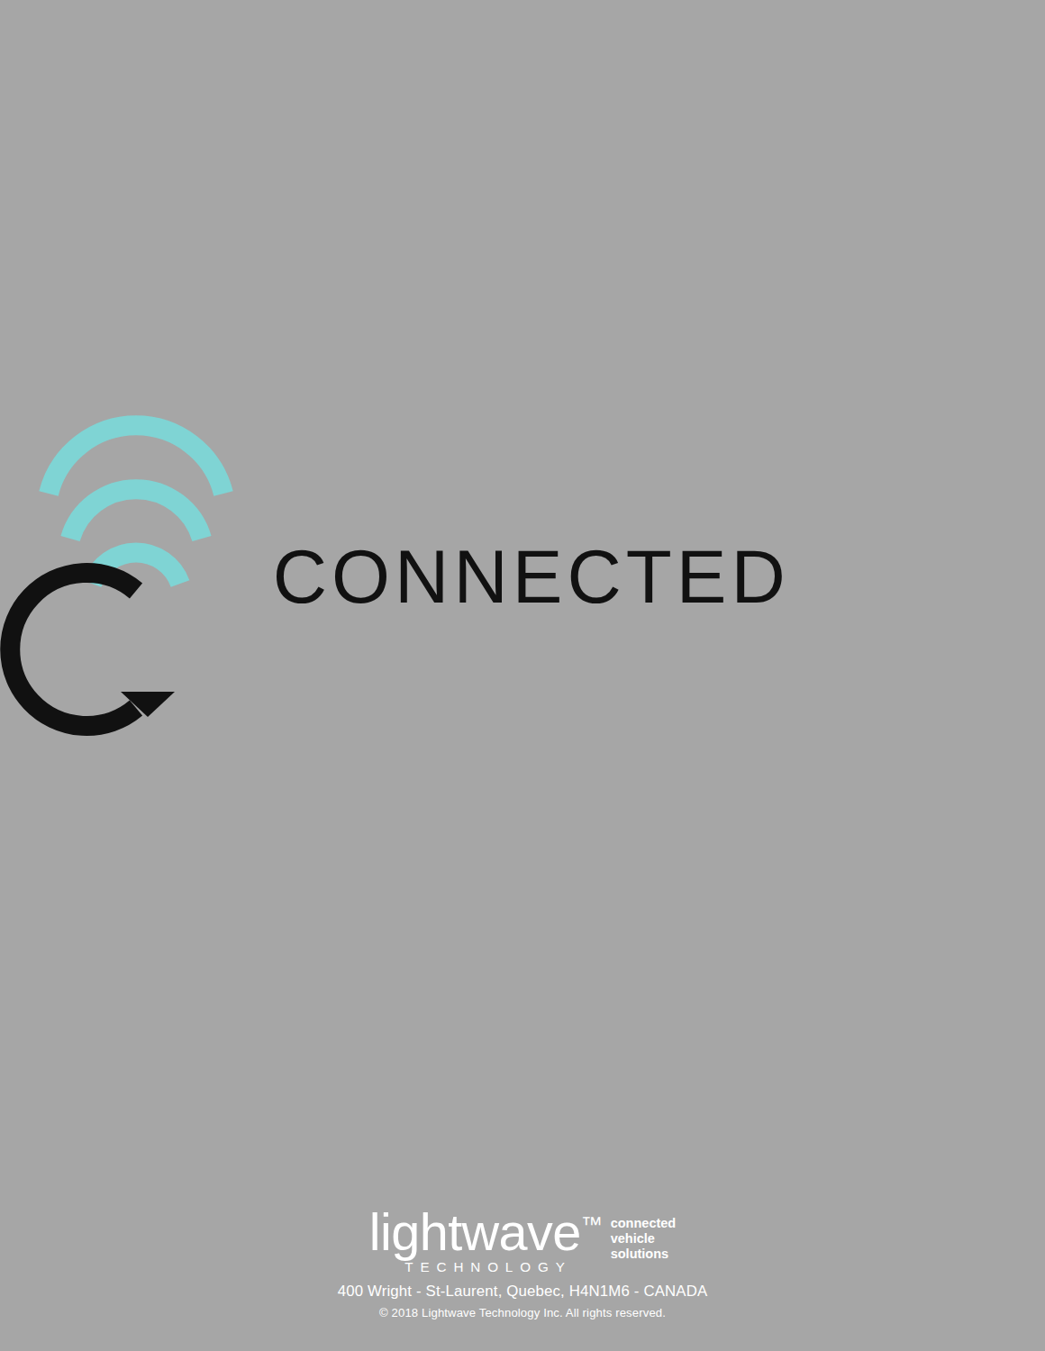CONNECTED
lightwave™ TECHNOLOGY connected
vehicle
solutions
400 Wright - St-Laurent, Quebec, H4N1M6 - CANADA
© 2018 Lightwave Technology Inc. All rights reserved.